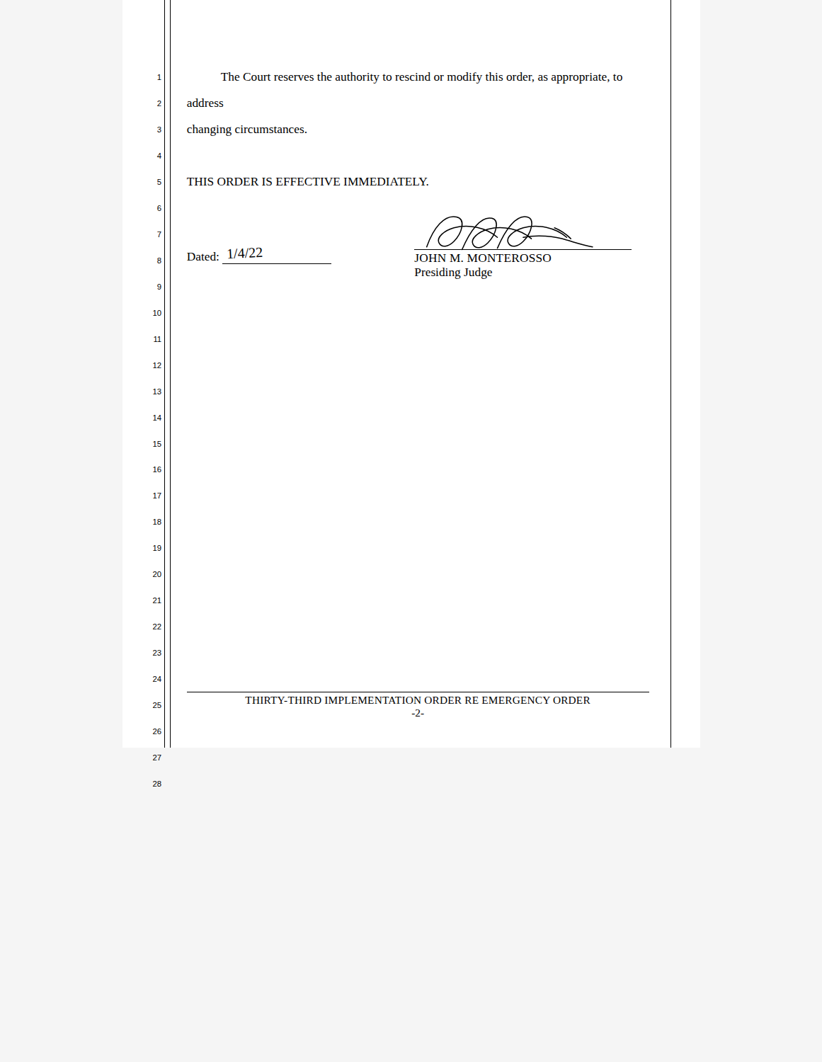1
2
3
4
5
6
7
8
9
10
11
12
13
14
15
16
17
18
19
20
21
22
23
24
25
26
27
28
The Court reserves the authority to rescind or modify this order, as appropriate, to address
changing circumstances.
THIS ORDER IS EFFECTIVE IMMEDIATELY.
Dated: 1/4/22
JOHN M. MONTEROSSO
Presiding Judge
THIRTY-THIRD IMPLEMENTATION ORDER RE EMERGENCY ORDER
-2-